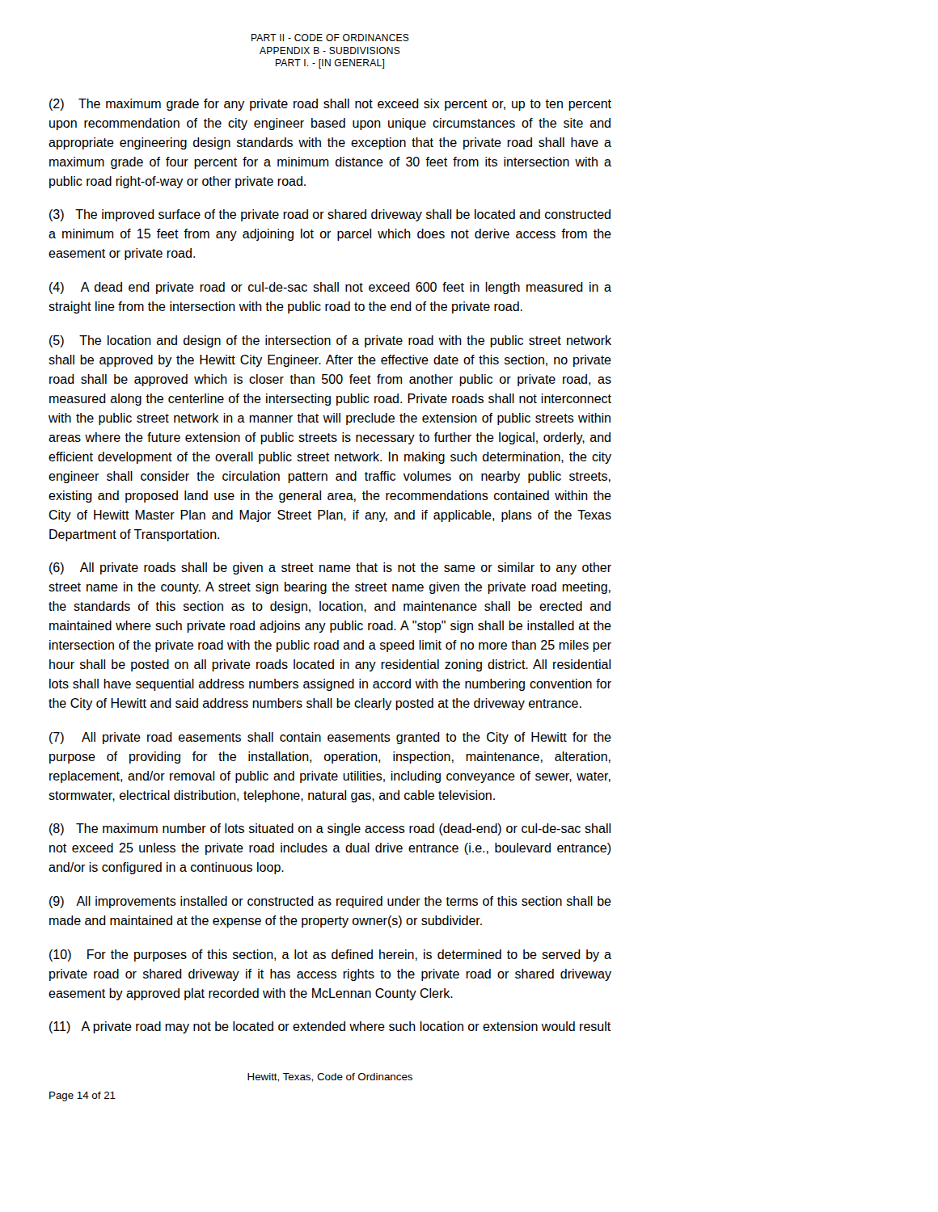PART II - CODE OF ORDINANCES
APPENDIX B - SUBDIVISIONS
PART I. - [IN GENERAL]
(2) The maximum grade for any private road shall not exceed six percent or, up to ten percent upon recommendation of the city engineer based upon unique circumstances of the site and appropriate engineering design standards with the exception that the private road shall have a maximum grade of four percent for a minimum distance of 30 feet from its intersection with a public road right-of-way or other private road.
(3) The improved surface of the private road or shared driveway shall be located and constructed a minimum of 15 feet from any adjoining lot or parcel which does not derive access from the easement or private road.
(4) A dead end private road or cul-de-sac shall not exceed 600 feet in length measured in a straight line from the intersection with the public road to the end of the private road.
(5) The location and design of the intersection of a private road with the public street network shall be approved by the Hewitt City Engineer. After the effective date of this section, no private road shall be approved which is closer than 500 feet from another public or private road, as measured along the centerline of the intersecting public road. Private roads shall not interconnect with the public street network in a manner that will preclude the extension of public streets within areas where the future extension of public streets is necessary to further the logical, orderly, and efficient development of the overall public street network. In making such determination, the city engineer shall consider the circulation pattern and traffic volumes on nearby public streets, existing and proposed land use in the general area, the recommendations contained within the City of Hewitt Master Plan and Major Street Plan, if any, and if applicable, plans of the Texas Department of Transportation.
(6) All private roads shall be given a street name that is not the same or similar to any other street name in the county. A street sign bearing the street name given the private road meeting, the standards of this section as to design, location, and maintenance shall be erected and maintained where such private road adjoins any public road. A "stop" sign shall be installed at the intersection of the private road with the public road and a speed limit of no more than 25 miles per hour shall be posted on all private roads located in any residential zoning district. All residential lots shall have sequential address numbers assigned in accord with the numbering convention for the City of Hewitt and said address numbers shall be clearly posted at the driveway entrance.
(7) All private road easements shall contain easements granted to the City of Hewitt for the purpose of providing for the installation, operation, inspection, maintenance, alteration, replacement, and/or removal of public and private utilities, including conveyance of sewer, water, stormwater, electrical distribution, telephone, natural gas, and cable television.
(8) The maximum number of lots situated on a single access road (dead-end) or cul-de-sac shall not exceed 25 unless the private road includes a dual drive entrance (i.e., boulevard entrance) and/or is configured in a continuous loop.
(9) All improvements installed or constructed as required under the terms of this section shall be made and maintained at the expense of the property owner(s) or subdivider.
(10) For the purposes of this section, a lot as defined herein, is determined to be served by a private road or shared driveway if it has access rights to the private road or shared driveway easement by approved plat recorded with the McLennan County Clerk.
(11) A private road may not be located or extended where such location or extension would result
Hewitt, Texas, Code of Ordinances
Page 14 of 21